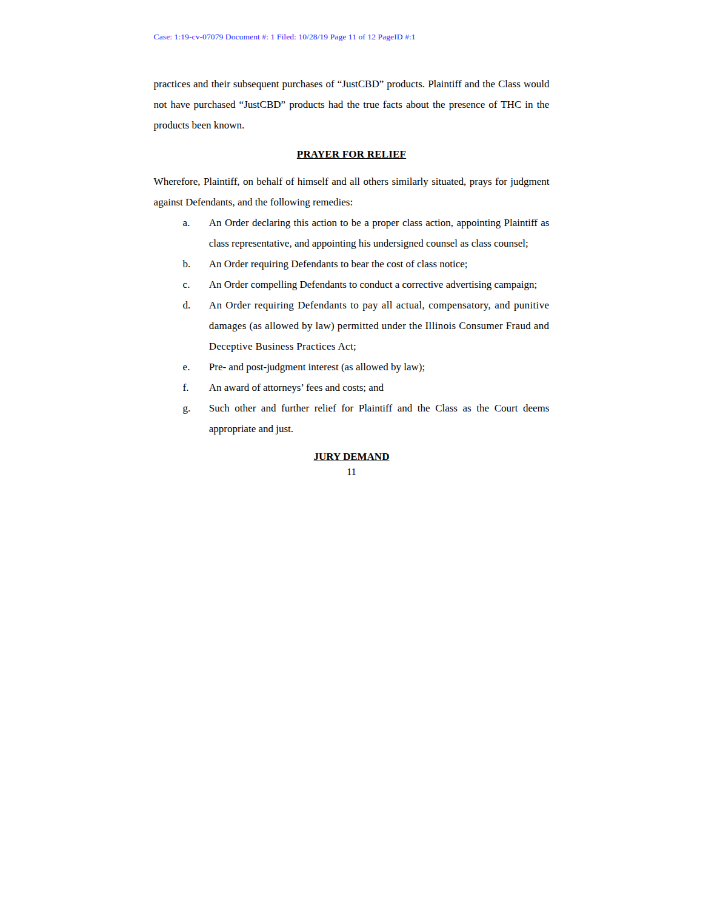Case: 1:19-cv-07079 Document #: 1 Filed: 10/28/19 Page 11 of 12 PageID #:1
practices and their subsequent purchases of “JustCBD” products. Plaintiff and the Class would not have purchased “JustCBD” products had the true facts about the presence of THC in the products been known.
PRAYER FOR RELIEF
Wherefore, Plaintiff, on behalf of himself and all others similarly situated, prays for judgment against Defendants, and the following remedies:
a. An Order declaring this action to be a proper class action, appointing Plaintiff as class representative, and appointing his undersigned counsel as class counsel;
b. An Order requiring Defendants to bear the cost of class notice;
c. An Order compelling Defendants to conduct a corrective advertising campaign;
d. An Order requiring Defendants to pay all actual, compensatory, and punitive damages (as allowed by law) permitted under the Illinois Consumer Fraud and Deceptive Business Practices Act;
e. Pre- and post-judgment interest (as allowed by law);
f. An award of attorneys’ fees and costs; and
g. Such other and further relief for Plaintiff and the Class as the Court deems appropriate and just.
JURY DEMAND
11